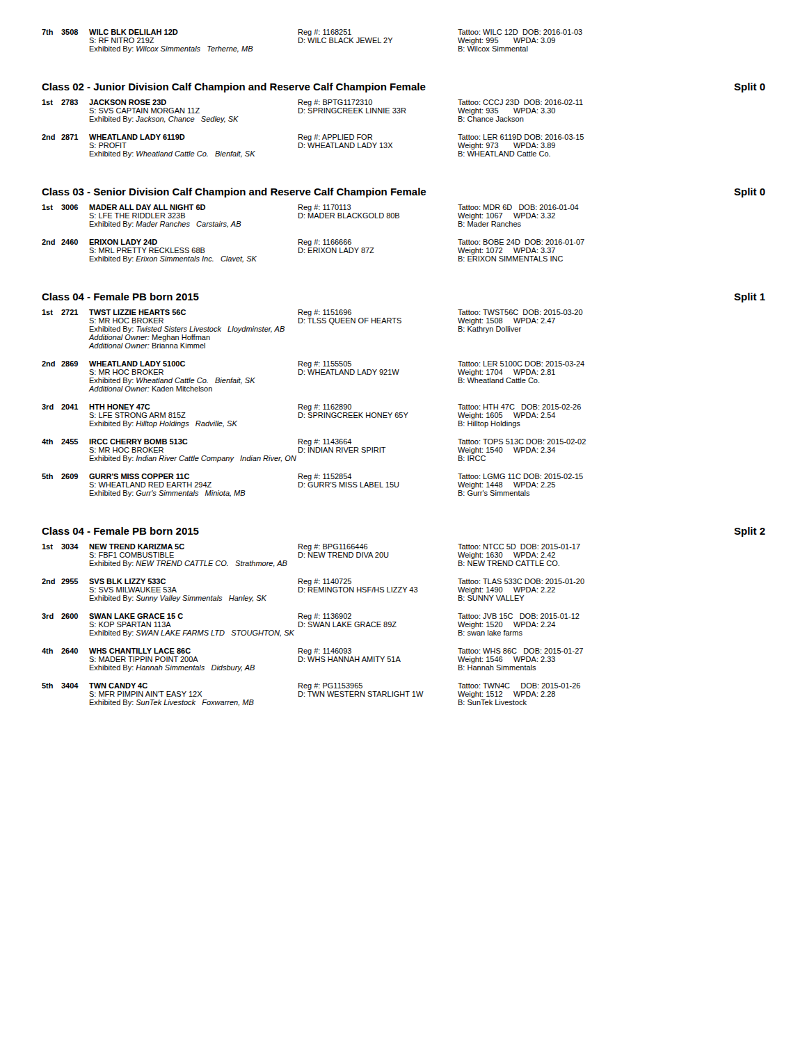7th 3508 WILC BLK DELILAH 12D Reg #: 1168251 Tattoo: WILC 12D DOB: 2016-01-03
S: RF NITRO 219Z D: WILC BLACK JEWEL 2Y Weight: 995 WPDA: 3.09
Exhibited By: Wilcox Simmentals Terherne, MB B: Wilcox Simmental
Class 02 - Junior Division Calf Champion and Reserve Calf Champion Female
Split 0
1st 2783 JACKSON ROSE 23D Reg #: BPTG1172310 Tattoo: CCCJ 23D DOB: 2016-02-11
S: SVS CAPTAIN MORGAN 11Z D: SPRINGCREEK LINNIE 33R Weight: 935 WPDA: 3.30
Exhibited By: Jackson, Chance Sedley, SK B: Chance Jackson
2nd 2871 WHEATLAND LADY 6119D Reg #: APPLIED FOR Tattoo: LER 6119D DOB: 2016-03-15
S: PROFIT D: WHEATLAND LADY 13X Weight: 973 WPDA: 3.89
Exhibited By: Wheatland Cattle Co. Bienfait, SK B: WHEATLAND Cattle Co.
Class 03 - Senior Division Calf Champion and Reserve Calf Champion Female
Split 0
1st 3006 MADER ALL DAY ALL NIGHT 6D Reg #: 1170113 Tattoo: MDR 6D DOB: 2016-01-04
S: LFE THE RIDDLER 323B D: MADER BLACKGOLD 80B Weight: 1067 WPDA: 3.32
Exhibited By: Mader Ranches Carstairs, AB B: Mader Ranches
2nd 2460 ERIXON LADY 24D Reg #: 1166666 Tattoo: BOBE 24D DOB: 2016-01-07
S: MRL PRETTY RECKLESS 68B D: ERIXON LADY 87Z Weight: 1072 WPDA: 3.37
Exhibited By: Erixon Simmentals Inc. Clavet, SK B: ERIXON SIMMENTALS INC
Class 04 - Female PB born 2015
Split 1
1st 2721 TWST LIZZIE HEARTS 56C Reg #: 1151696 Tattoo: TWST56C DOB: 2015-03-20
S: MR HOC BROKER D: TLSS QUEEN OF HEARTS Weight: 1508 WPDA: 2.47
Exhibited By: Twisted Sisters Livestock Lloydminster, AB B: Kathryn Dolliver
Additional Owner: Meghan Hoffman
Additional Owner: Brianna Kimmel
2nd 2869 WHEATLAND LADY 5100C Reg #: 1155505 Tattoo: LER 5100C DOB: 2015-03-24
S: MR HOC BROKER D: WHEATLAND LADY 921W Weight: 1704 WPDA: 2.81
Exhibited By: Wheatland Cattle Co. Bienfait, SK B: Wheatland Cattle Co.
Additional Owner: Kaden Mitchelson
3rd 2041 HTH HONEY 47C Reg #: 1162890 Tattoo: HTH 47C DOB: 2015-02-26
S: LFE STRONG ARM 815Z D: SPRINGCREEK HONEY 65Y Weight: 1605 WPDA: 2.54
Exhibited By: Hilltop Holdings Radville, SK B: Hilltop Holdings
4th 2455 IRCC CHERRY BOMB 513C Reg #: 1143664 Tattoo: TOPS 513C DOB: 2015-02-02
S: MR HOC BROKER D: INDIAN RIVER SPIRIT Weight: 1540 WPDA: 2.34
Exhibited By: Indian River Cattle Company Indian River, ON B: IRCC
5th 2609 GURR'S MISS COPPER 11C Reg #: 1152854 Tattoo: LGMG 11C DOB: 2015-02-15
S: WHEATLAND RED EARTH 294Z D: GURR'S MISS LABEL 15U Weight: 1448 WPDA: 2.25
Exhibited By: Gurr's Simmentals Miniota, MB B: Gurr's Simmentals
Class 04 - Female PB born 2015
Split 2
1st 3034 NEW TREND KARIZMA 5C Reg #: BPG1166446 Tattoo: NTCC 5D DOB: 2015-01-17
S: FBF1 COMBUSTIBLE D: NEW TREND DIVA 20U Weight: 1630 WPDA: 2.42
Exhibited By: NEW TREND CATTLE CO. Strathmore, AB B: NEW TREND CATTLE CO.
2nd 2955 SVS BLK LIZZY 533C Reg #: 1140725 Tattoo: TLAS 533C DOB: 2015-01-20
S: SVS MILWAUKEE 53A D: REMINGTON HSF/HS LIZZY 43 Weight: 1490 WPDA: 2.22
Exhibited By: Sunny Valley Simmentals Hanley, SK B: SUNNY VALLEY
3rd 2600 SWAN LAKE GRACE 15 C Reg #: 1136902 Tattoo: JVB 15C DOB: 2015-01-12
S: KOP SPARTAN 113A D: SWAN LAKE GRACE 89Z Weight: 1520 WPDA: 2.24
Exhibited By: SWAN LAKE FARMS LTD STOUGHTON, SK B: swan lake farms
4th 2640 WHS CHANTILLY LACE 86C Reg #: 1146093 Tattoo: WHS 86C DOB: 2015-01-27
S: MADER TIPPIN POINT 200A D: WHS HANNAH AMITY 51A Weight: 1546 WPDA: 2.33
Exhibited By: Hannah Simmentals Didsbury, AB B: Hannah Simmentals
5th 3404 TWN CANDY 4C Reg #: PG1153965 Tattoo: TWN4C DOB: 2015-01-26
S: MFR PIMPIN AIN'T EASY 12X D: TWN WESTERN STARLIGHT 1W Weight: 1512 WPDA: 2.28
Exhibited By: SunTek Livestock Foxwarren, MB B: SunTek Livestock